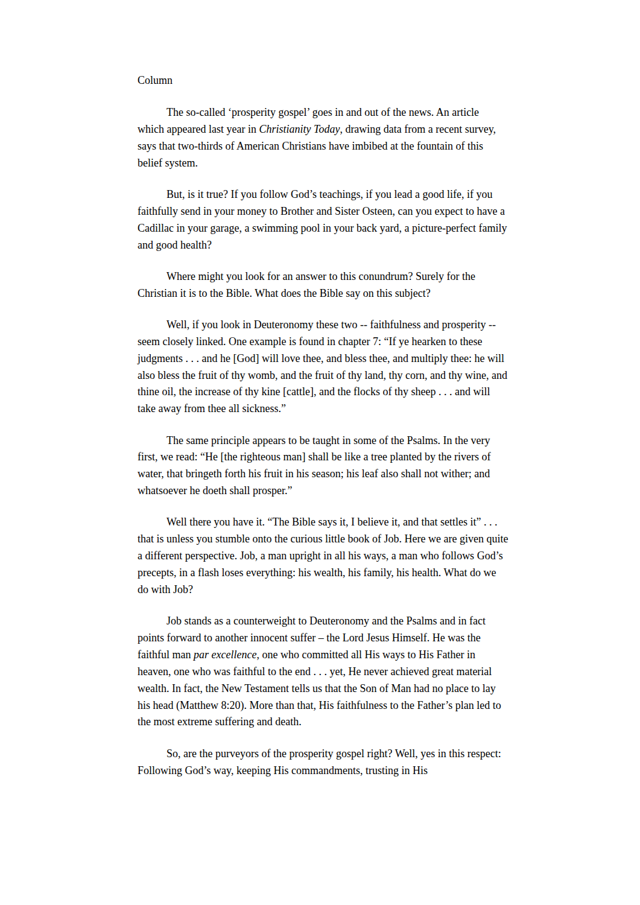Column
The so-called ‘prosperity gospel’ goes in and out of the news. An article which appeared last year in Christianity Today, drawing data from a recent survey, says that two-thirds of American Christians have imbibed at the fountain of this belief system.
But, is it true? If you follow God’s teachings, if you lead a good life, if you faithfully send in your money to Brother and Sister Osteen, can you expect to have a Cadillac in your garage, a swimming pool in your back yard, a picture-perfect family and good health?
Where might you look for an answer to this conundrum? Surely for the Christian it is to the Bible. What does the Bible say on this subject?
Well, if you look in Deuteronomy these two -- faithfulness and prosperity -- seem closely linked. One example is found in chapter 7: “If ye hearken to these judgments . . . and he [God] will love thee, and bless thee, and multiply thee: he will also bless the fruit of thy womb, and the fruit of thy land, thy corn, and thy wine, and thine oil, the increase of thy kine [cattle], and the flocks of thy sheep . . . and will take away from thee all sickness.”
The same principle appears to be taught in some of the Psalms. In the very first, we read: “He [the righteous man] shall be like a tree planted by the rivers of water, that bringeth forth his fruit in his season; his leaf also shall not wither; and whatsoever he doeth shall prosper.”
Well there you have it. “The Bible says it, I believe it, and that settles it” . . . that is unless you stumble onto the curious little book of Job. Here we are given quite a different perspective. Job, a man upright in all his ways, a man who follows God’s precepts, in a flash loses everything: his wealth, his family, his health. What do we do with Job?
Job stands as a counterweight to Deuteronomy and the Psalms and in fact points forward to another innocent suffer – the Lord Jesus Himself. He was the faithful man par excellence, one who committed all His ways to His Father in heaven, one who was faithful to the end . . . yet, He never achieved great material wealth. In fact, the New Testament tells us that the Son of Man had no place to lay his head (Matthew 8:20). More than that, His faithfulness to the Father’s plan led to the most extreme suffering and death.
So, are the purveyors of the prosperity gospel right? Well, yes in this respect: Following God’s way, keeping His commandments, trusting in His